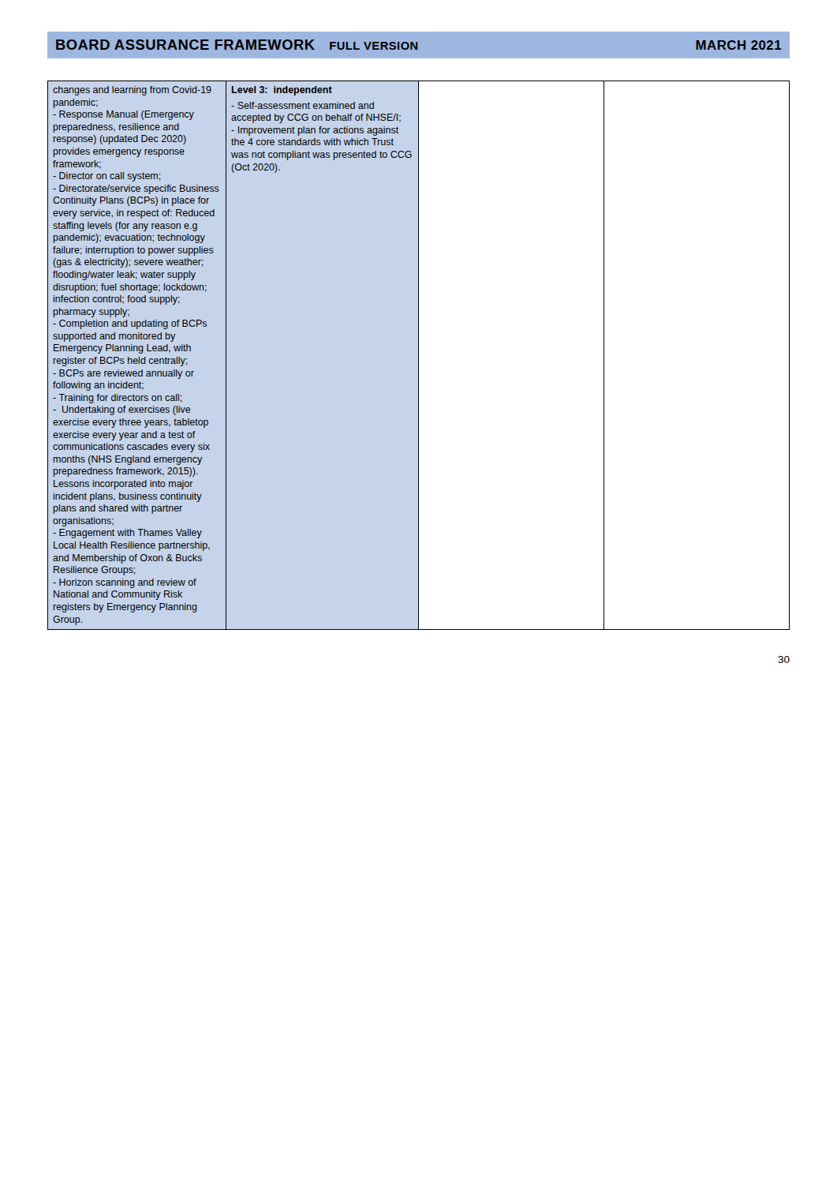BOARD ASSURANCE FRAMEWORK FULL VERSION
MARCH 2021
| changes and learning from Covid-19 pandemic; - Response Manual (Emergency preparedness, resilience and response) (updated Dec 2020) provides emergency response framework; - Director on call system; - Directorate/service specific Business Continuity Plans (BCPs) in place for every service, in respect of: Reduced staffing levels (for any reason e.g pandemic); evacuation; technology failure; interruption to power supplies (gas & electricity); severe weather; flooding/water leak; water supply disruption; fuel shortage; lockdown; infection control; food supply; pharmacy supply; - Completion and updating of BCPs supported and monitored by Emergency Planning Lead, with register of BCPs held centrally; - BCPs are reviewed annually or following an incident; - Training for directors on call; - Undertaking of exercises (live exercise every three years, tabletop exercise every year and a test of communications cascades every six months (NHS England emergency preparedness framework, 2015)). Lessons incorporated into major incident plans, business continuity plans and shared with partner organisations; - Engagement with Thames Valley Local Health Resilience partnership, and Membership of Oxon & Bucks Resilience Groups; - Horizon scanning and review of National and Community Risk registers by Emergency Planning Group. | Level 3: independent - Self-assessment examined and accepted by CCG on behalf of NHSE/I; - Improvement plan for actions against the 4 core standards with which Trust was not compliant was presented to CCG (Oct 2020). | | |
30